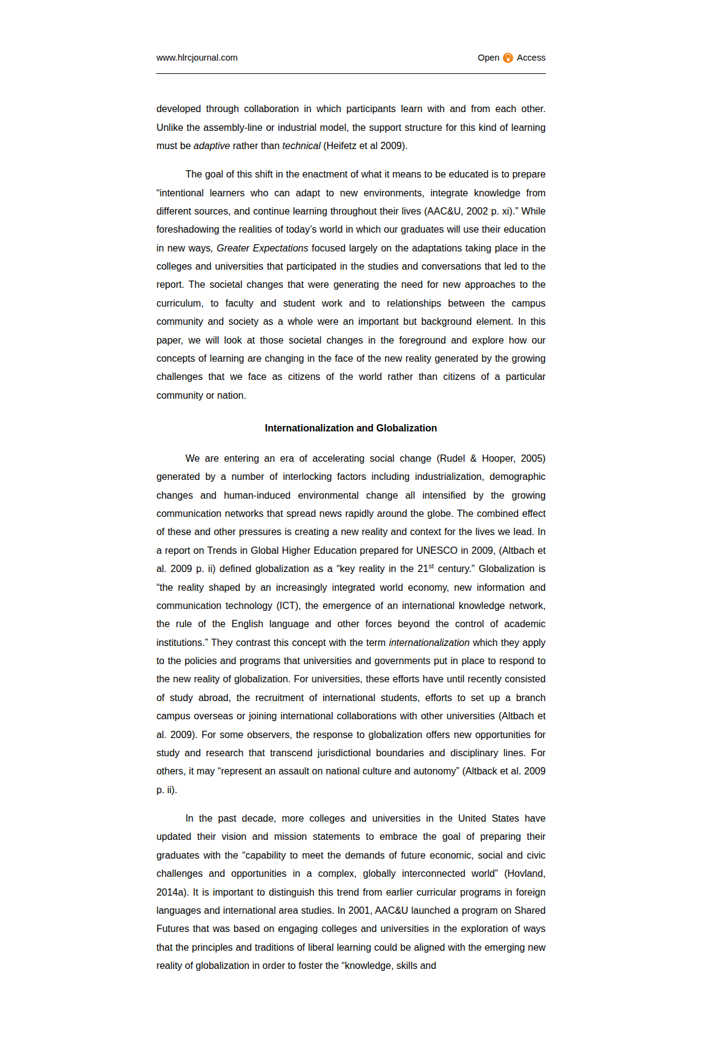www.hlrcjournal.com Open Access
developed through collaboration in which participants learn with and from each other. Unlike the assembly-line or industrial model, the support structure for this kind of learning must be adaptive rather than technical (Heifetz et al 2009).
The goal of this shift in the enactment of what it means to be educated is to prepare “intentional learners who can adapt to new environments, integrate knowledge from different sources, and continue learning throughout their lives (AAC&U, 2002 p. xi).” While foreshadowing the realities of today’s world in which our graduates will use their education in new ways, Greater Expectations focused largely on the adaptations taking place in the colleges and universities that participated in the studies and conversations that led to the report. The societal changes that were generating the need for new approaches to the curriculum, to faculty and student work and to relationships between the campus community and society as a whole were an important but background element. In this paper, we will look at those societal changes in the foreground and explore how our concepts of learning are changing in the face of the new reality generated by the growing challenges that we face as citizens of the world rather than citizens of a particular community or nation.
Internationalization and Globalization
We are entering an era of accelerating social change (Rudel & Hooper, 2005) generated by a number of interlocking factors including industrialization, demographic changes and human-induced environmental change all intensified by the growing communication networks that spread news rapidly around the globe. The combined effect of these and other pressures is creating a new reality and context for the lives we lead. In a report on Trends in Global Higher Education prepared for UNESCO in 2009, (Altbach et al. 2009 p. ii) defined globalization as a “key reality in the 21st century.” Globalization is “the reality shaped by an increasingly integrated world economy, new information and communication technology (ICT), the emergence of an international knowledge network, the rule of the English language and other forces beyond the control of academic institutions.” They contrast this concept with the term internationalization which they apply to the policies and programs that universities and governments put in place to respond to the new reality of globalization. For universities, these efforts have until recently consisted of study abroad, the recruitment of international students, efforts to set up a branch campus overseas or joining international collaborations with other universities (Altbach et al. 2009). For some observers, the response to globalization offers new opportunities for study and research that transcend jurisdictional boundaries and disciplinary lines. For others, it may “represent an assault on national culture and autonomy” (Altback et al. 2009 p. ii).
In the past decade, more colleges and universities in the United States have updated their vision and mission statements to embrace the goal of preparing their graduates with the “capability to meet the demands of future economic, social and civic challenges and opportunities in a complex, globally interconnected world” (Hovland, 2014a). It is important to distinguish this trend from earlier curricular programs in foreign languages and international area studies. In 2001, AAC&U launched a program on Shared Futures that was based on engaging colleges and universities in the exploration of ways that the principles and traditions of liberal learning could be aligned with the emerging new reality of globalization in order to foster the “knowledge, skills and